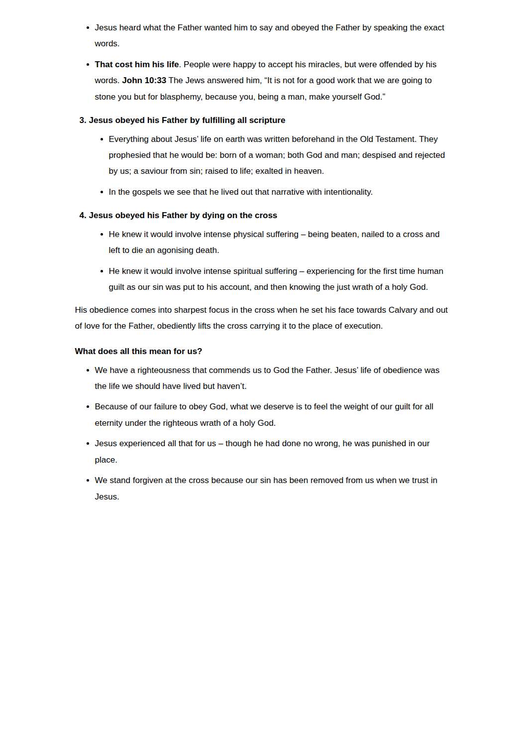Jesus heard what the Father wanted him to say and obeyed the Father by speaking the exact words.
That cost him his life. People were happy to accept his miracles, but were offended by his words. John 10:33 The Jews answered him, “It is not for a good work that we are going to stone you but for blasphemy, because you, being a man, make yourself God.”
Jesus obeyed his Father by fulfilling all scripture
Everything about Jesus’ life on earth was written beforehand in the Old Testament. They prophesied that he would be: born of a woman; both God and man; despised and rejected by us; a saviour from sin; raised to life; exalted in heaven.
In the gospels we see that he lived out that narrative with intentionality.
Jesus obeyed his Father by dying on the cross
He knew it would involve intense physical suffering – being beaten, nailed to a cross and left to die an agonising death.
He knew it would involve intense spiritual suffering – experiencing for the first time human guilt as our sin was put to his account, and then knowing the just wrath of a holy God.
His obedience comes into sharpest focus in the cross when he set his face towards Calvary and out of love for the Father, obediently lifts the cross carrying it to the place of execution.
What does all this mean for us?
We have a righteousness that commends us to God the Father. Jesus’ life of obedience was the life we should have lived but haven’t.
Because of our failure to obey God, what we deserve is to feel the weight of our guilt for all eternity under the righteous wrath of a holy God.
Jesus experienced all that for us – though he had done no wrong, he was punished in our place.
We stand forgiven at the cross because our sin has been removed from us when we trust in Jesus.